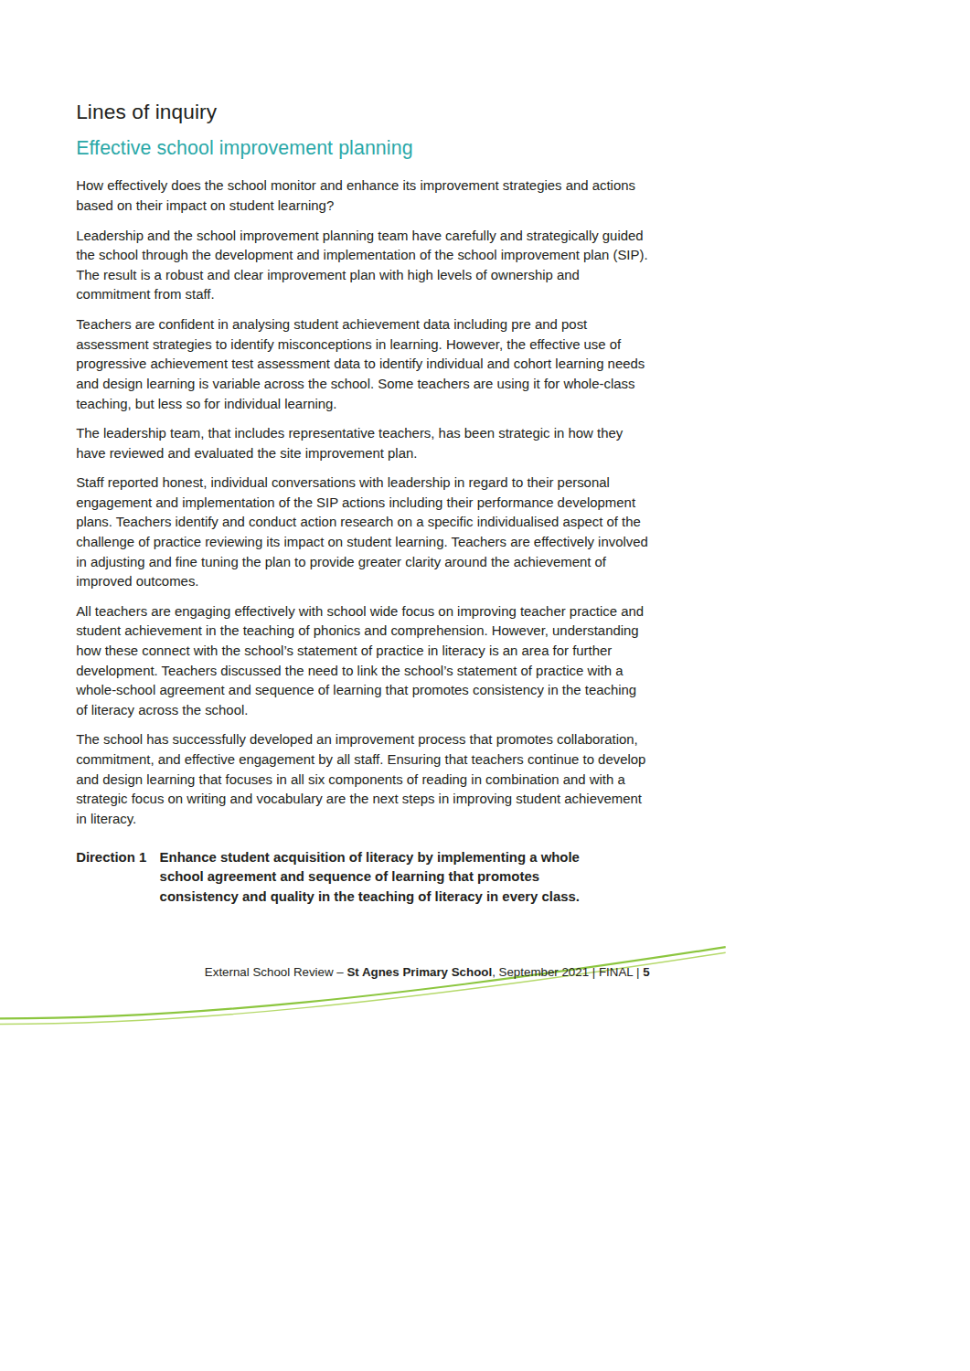Lines of inquiry
Effective school improvement planning
How effectively does the school monitor and enhance its improvement strategies and actions based on their impact on student learning?
Leadership and the school improvement planning team have carefully and strategically guided the school through the development and implementation of the school improvement plan (SIP). The result is a robust and clear improvement plan with high levels of ownership and commitment from staff.
Teachers are confident in analysing student achievement data including pre and post assessment strategies to identify misconceptions in learning. However, the effective use of progressive achievement test assessment data to identify individual and cohort learning needs and design learning is variable across the school. Some teachers are using it for whole-class teaching, but less so for individual learning.
The leadership team, that includes representative teachers, has been strategic in how they have reviewed and evaluated the site improvement plan.
Staff reported honest, individual conversations with leadership in regard to their personal engagement and implementation of the SIP actions including their performance development plans. Teachers identify and conduct action research on a specific individualised aspect of the challenge of practice reviewing its impact on student learning. Teachers are effectively involved in adjusting and fine tuning the plan to provide greater clarity around the achievement of improved outcomes.
All teachers are engaging effectively with school wide focus on improving teacher practice and student achievement in the teaching of phonics and comprehension. However, understanding how these connect with the school’s statement of practice in literacy is an area for further development. Teachers discussed the need to link the school’s statement of practice with a whole-school agreement and sequence of learning that promotes consistency in the teaching of literacy across the school.
The school has successfully developed an improvement process that promotes collaboration, commitment, and effective engagement by all staff. Ensuring that teachers continue to develop and design learning that focuses in all six components of reading in combination and with a strategic focus on writing and vocabulary are the next steps in improving student achievement in literacy.
Direction 1
Enhance student acquisition of literacy by implementing a whole school agreement and sequence of learning that promotes consistency and quality in the teaching of literacy in every class.
External School Review – St Agnes Primary School, September 2021 | FINAL | 5